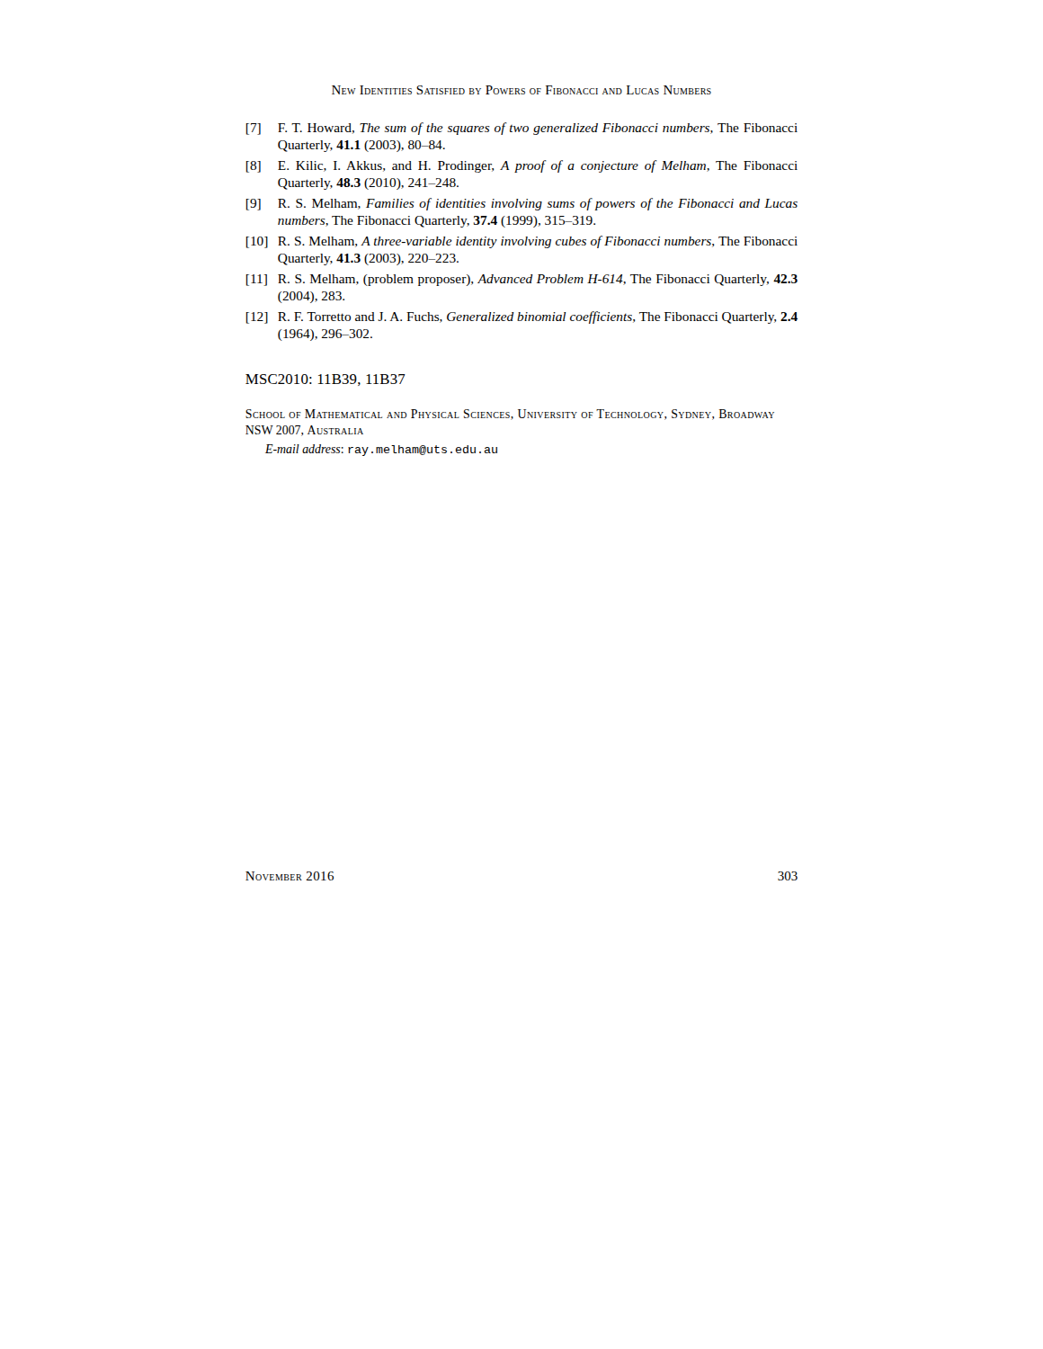New Identities Satisfied by Powers of Fibonacci and Lucas Numbers
[7] F. T. Howard, The sum of the squares of two generalized Fibonacci numbers, The Fibonacci Quarterly, 41.1 (2003), 80–84.
[8] E. Kilic, I. Akkus, and H. Prodinger, A proof of a conjecture of Melham, The Fibonacci Quarterly, 48.3 (2010), 241–248.
[9] R. S. Melham, Families of identities involving sums of powers of the Fibonacci and Lucas numbers, The Fibonacci Quarterly, 37.4 (1999), 315–319.
[10] R. S. Melham, A three-variable identity involving cubes of Fibonacci numbers, The Fibonacci Quarterly, 41.3 (2003), 220–223.
[11] R. S. Melham, (problem proposer), Advanced Problem H-614, The Fibonacci Quarterly, 42.3 (2004), 283.
[12] R. F. Torretto and J. A. Fuchs, Generalized binomial coefficients, The Fibonacci Quarterly, 2.4 (1964), 296–302.
MSC2010: 11B39, 11B37
School of Mathematical and Physical Sciences, University of Technology, Sydney, Broadway
NSW 2007, Australia
E-mail address: ray.melham@uts.edu.au
November 2016 303